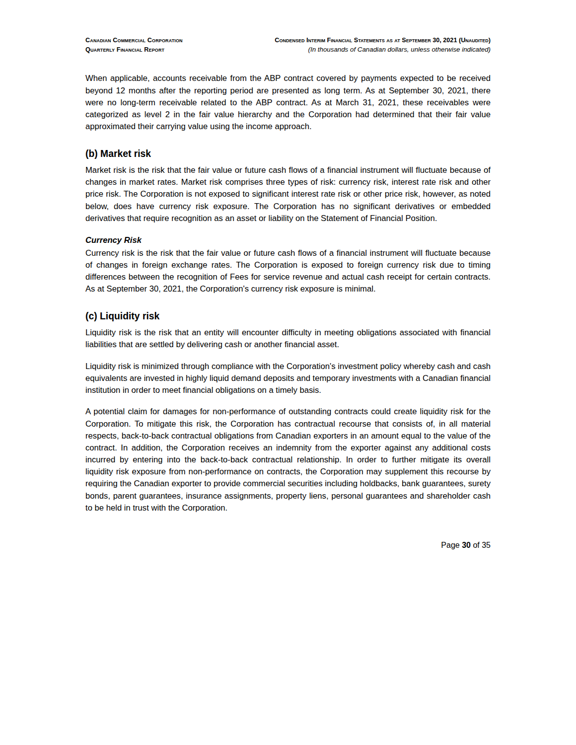Canadian Commercial Corporation
Condensed Interim Financial Statements as at September 30, 2021 (Unaudited)
Quarterly Financial Report
(In thousands of Canadian dollars, unless otherwise indicated)
When applicable, accounts receivable from the ABP contract covered by payments expected to be received beyond 12 months after the reporting period are presented as long term. As at September 30, 2021, there were no long-term receivable related to the ABP contract. As at March 31, 2021, these receivables were categorized as level 2 in the fair value hierarchy and the Corporation had determined that their fair value approximated their carrying value using the income approach.
(b) Market risk
Market risk is the risk that the fair value or future cash flows of a financial instrument will fluctuate because of changes in market rates. Market risk comprises three types of risk: currency risk, interest rate risk and other price risk. The Corporation is not exposed to significant interest rate risk or other price risk, however, as noted below, does have currency risk exposure. The Corporation has no significant derivatives or embedded derivatives that require recognition as an asset or liability on the Statement of Financial Position.
Currency Risk
Currency risk is the risk that the fair value or future cash flows of a financial instrument will fluctuate because of changes in foreign exchange rates. The Corporation is exposed to foreign currency risk due to timing differences between the recognition of Fees for service revenue and actual cash receipt for certain contracts. As at September 30, 2021, the Corporation's currency risk exposure is minimal.
(c) Liquidity risk
Liquidity risk is the risk that an entity will encounter difficulty in meeting obligations associated with financial liabilities that are settled by delivering cash or another financial asset.
Liquidity risk is minimized through compliance with the Corporation's investment policy whereby cash and cash equivalents are invested in highly liquid demand deposits and temporary investments with a Canadian financial institution in order to meet financial obligations on a timely basis.
A potential claim for damages for non-performance of outstanding contracts could create liquidity risk for the Corporation. To mitigate this risk, the Corporation has contractual recourse that consists of, in all material respects, back-to-back contractual obligations from Canadian exporters in an amount equal to the value of the contract. In addition, the Corporation receives an indemnity from the exporter against any additional costs incurred by entering into the back-to-back contractual relationship. In order to further mitigate its overall liquidity risk exposure from non-performance on contracts, the Corporation may supplement this recourse by requiring the Canadian exporter to provide commercial securities including holdbacks, bank guarantees, surety bonds, parent guarantees, insurance assignments, property liens, personal guarantees and shareholder cash to be held in trust with the Corporation.
Page 30 of 35